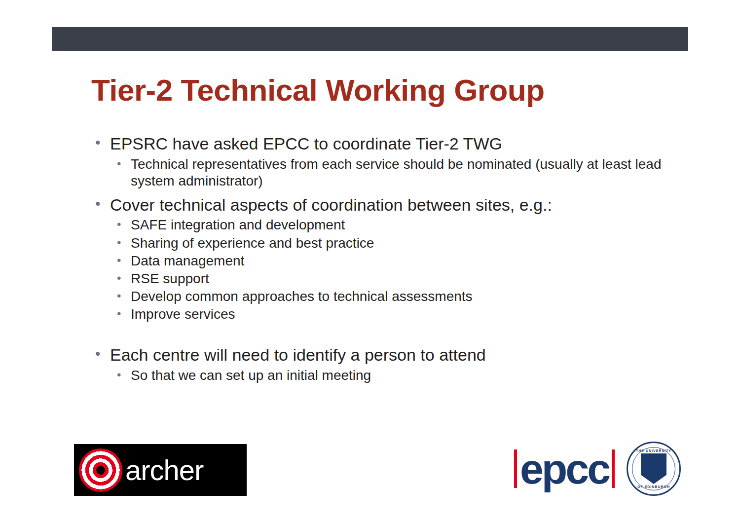Tier-2 Technical Working Group
EPSRC have asked EPCC to coordinate Tier-2 TWG
Technical representatives from each service should be nominated (usually at least lead system administrator)
Cover technical aspects of coordination between sites, e.g.:
SAFE integration and development
Sharing of experience and best practice
Data management
RSE support
Develop common approaches to technical assessments
Improve services
Each centre will need to identify a person to attend
So that we can set up an initial meeting
archer
epcc
THE UNIVERSITY
OF EDINBURGH